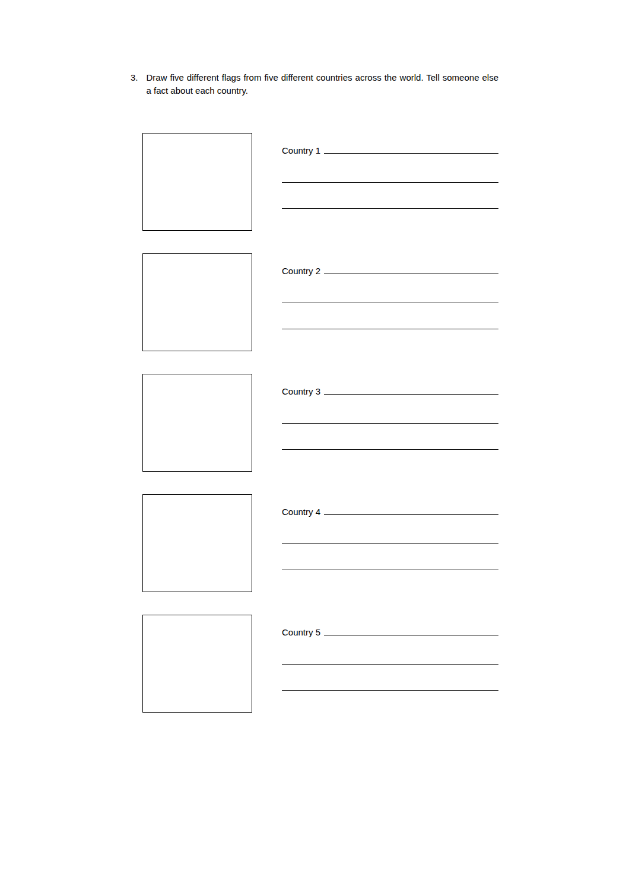3.
Draw five different flags from five different countries across the world. Tell someone else a fact about each country.
Country 1
Country 2
Country 3
Country 4
Country 5